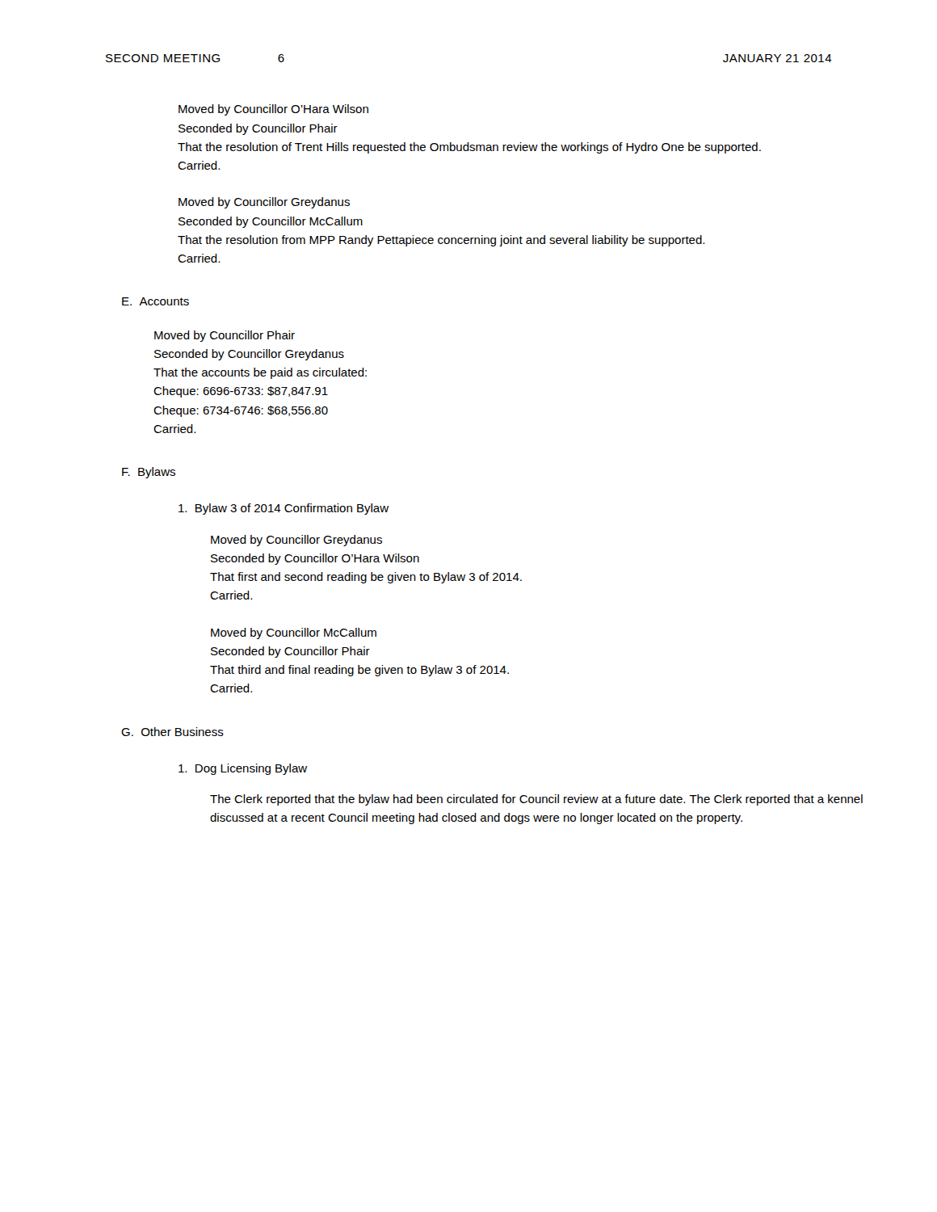SECOND MEETING 6 JANUARY 21 2014
Moved by Councillor O’Hara Wilson
Seconded by Councillor Phair
That the resolution of Trent Hills requested the Ombudsman review the workings of Hydro One be supported.
Carried.
Moved by Councillor Greydanus
Seconded by Councillor McCallum
That the resolution from MPP Randy Pettapiece concerning joint and several liability be supported.
Carried.
E. Accounts
Moved by Councillor Phair
Seconded by Councillor Greydanus
That the accounts be paid as circulated:
Cheque: 6696-6733: $87,847.91
Cheque: 6734-6746: $68,556.80
Carried.
F. Bylaws
1. Bylaw 3 of 2014 Confirmation Bylaw
Moved by Councillor Greydanus
Seconded by Councillor O’Hara Wilson
That first and second reading be given to Bylaw 3 of 2014.
Carried.
Moved by Councillor McCallum
Seconded by Councillor Phair
That third and final reading be given to Bylaw 3 of 2014.
Carried.
G. Other Business
1. Dog Licensing Bylaw
The Clerk reported that the bylaw had been circulated for Council review at a future date. The Clerk reported that a kennel discussed at a recent Council meeting had closed and dogs were no longer located on the property.